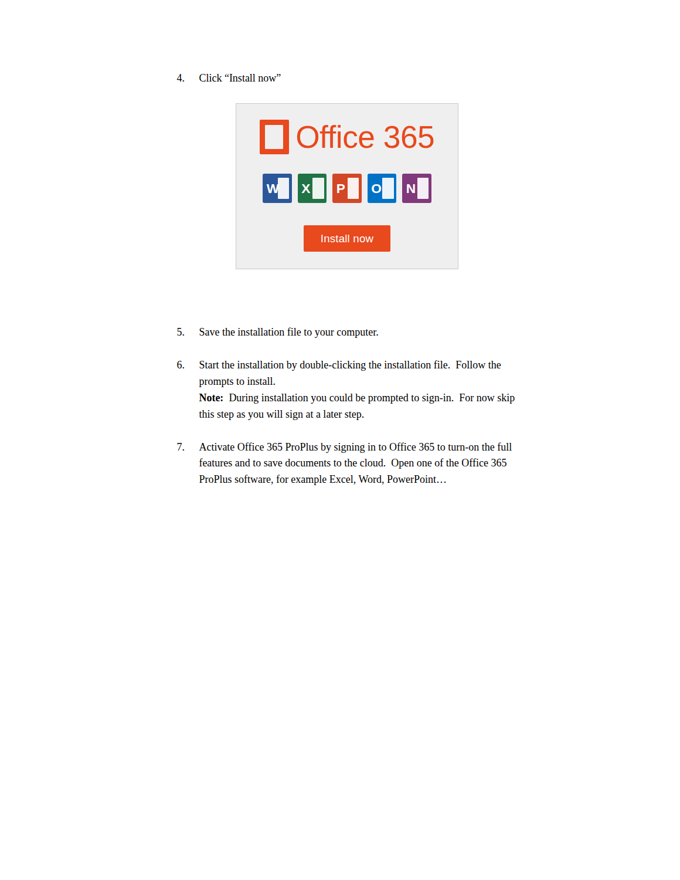4. Click “Install now”
Office 365
W
X
P
O
N
Install now
5. Save the installation file to your computer.
6. Start the installation by double-clicking the installation file. Follow the prompts to install.
Note: During installation you could be prompted to sign-in. For now skip this step as you will sign at a later step.
7. Activate Office 365 ProPlus by signing in to Office 365 to turn-on the full features and to save documents to the cloud. Open one of the Office 365 ProPlus software, for example Excel, Word, PowerPoint…